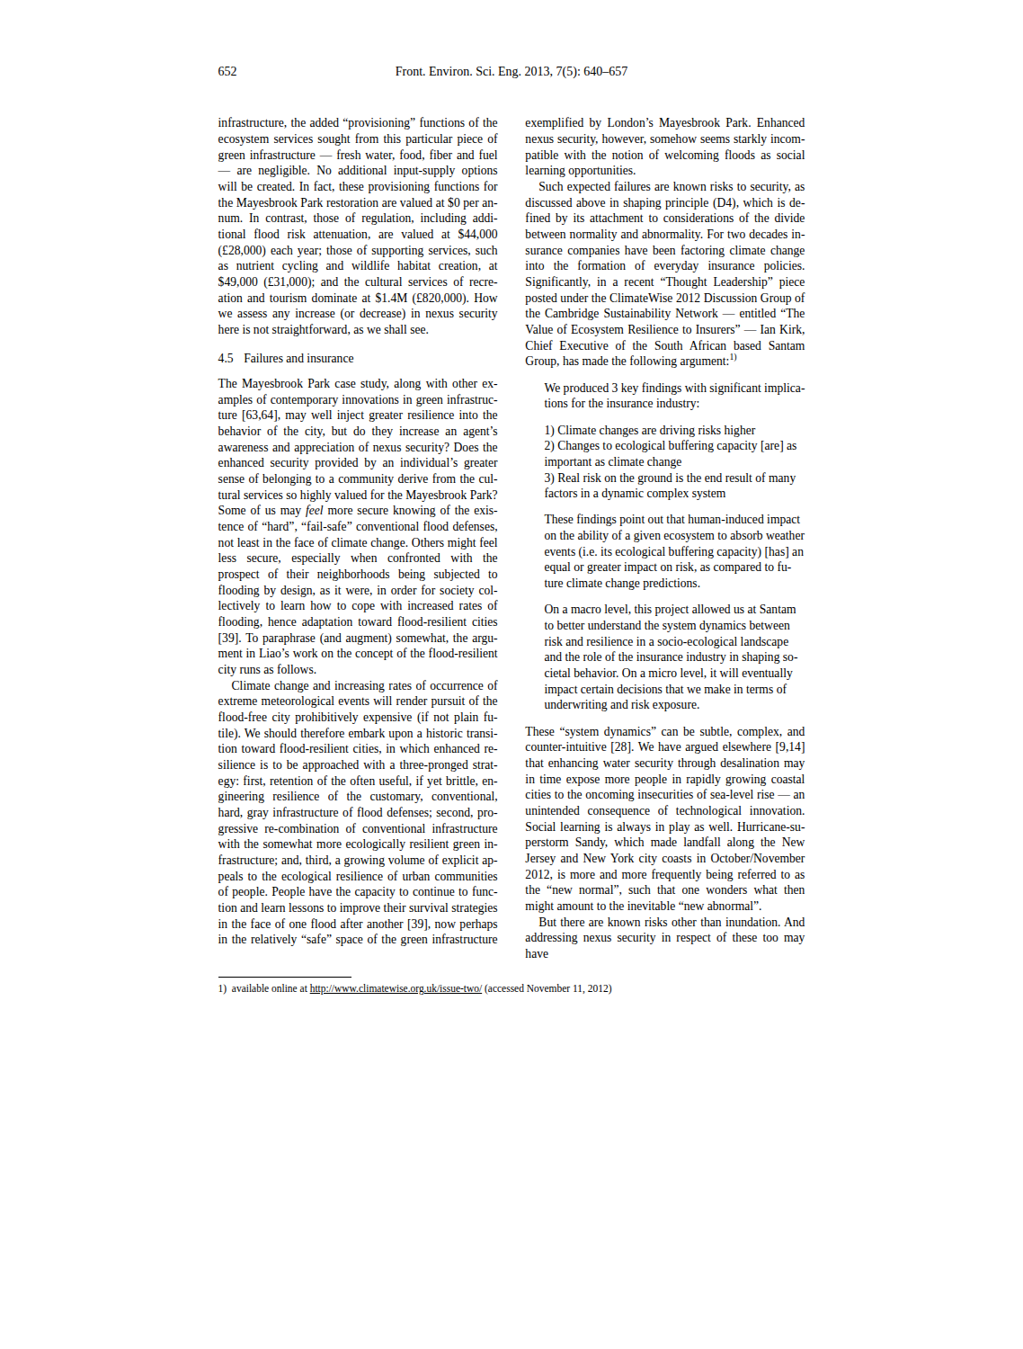652
Front. Environ. Sci. Eng. 2013, 7(5): 640–657
infrastructure, the added “provisioning” functions of the ecosystem services sought from this particular piece of green infrastructure — fresh water, food, fiber and fuel — are negligible. No additional input-supply options will be created. In fact, these provisioning functions for the Mayesbrook Park restoration are valued at $0 per annum. In contrast, those of regulation, including additional flood risk attenuation, are valued at $44,000 (£28,000) each year; those of supporting services, such as nutrient cycling and wildlife habitat creation, at $49,000 (£31,000); and the cultural services of recreation and tourism dominate at $1.4M (£820,000). How we assess any increase (or decrease) in nexus security here is not straightforward, as we shall see.
4.5 Failures and insurance
The Mayesbrook Park case study, along with other examples of contemporary innovations in green infrastructure [63,64], may well inject greater resilience into the behavior of the city, but do they increase an agent’s awareness and appreciation of nexus security? Does the enhanced security provided by an individual’s greater sense of belonging to a community derive from the cultural services so highly valued for the Mayesbrook Park? Some of us may feel more secure knowing of the existence of “hard”, “fail-safe” conventional flood defenses, not least in the face of climate change. Others might feel less secure, especially when confronted with the prospect of their neighborhoods being subjected to flooding by design, as it were, in order for society collectively to learn how to cope with increased rates of flooding, hence adaptation toward flood-resilient cities [39]. To paraphrase (and augment) somewhat, the argument in Liao’s work on the concept of the flood-resilient city runs as follows.
Climate change and increasing rates of occurrence of extreme meteorological events will render pursuit of the flood-free city prohibitively expensive (if not plain futile). We should therefore embark upon a historic transition toward flood-resilient cities, in which enhanced resilience is to be approached with a three-pronged strategy: first, retention of the often useful, if yet brittle, engineering resilience of the customary, conventional, hard, gray infrastructure of flood defenses; second, progressive re-combination of conventional infrastructure with the somewhat more ecologically resilient green infrastructure; and, third, a growing volume of explicit appeals to the ecological resilience of urban communities of people. People have the capacity to continue to function and learn lessons to improve their survival strategies in the face of one flood after another [39], now perhaps in the relatively “safe” space of the green infrastructure exemplified by London’s Mayesbrook Park. Enhanced nexus security, however, somehow seems starkly incompatible with the notion of welcoming floods as social learning opportunities.
Such expected failures are known risks to security, as discussed above in shaping principle (D4), which is defined by its attachment to considerations of the divide between normality and abnormality. For two decades insurance companies have been factoring climate change into the formation of everyday insurance policies. Significantly, in a recent “Thought Leadership” piece posted under the ClimateWise 2012 Discussion Group of the Cambridge Sustainability Network — entitled “The Value of Ecosystem Resilience to Insurers” — Ian Kirk, Chief Executive of the South African based Santam Group, has made the following argument:1)
We produced 3 key findings with significant implications for the insurance industry:
1) Climate changes are driving risks higher
2) Changes to ecological buffering capacity [are] as important as climate change
3) Real risk on the ground is the end result of many factors in a dynamic complex system
These findings point out that human-induced impact on the ability of a given ecosystem to absorb weather events (i.e. its ecological buffering capacity) [has] an equal or greater impact on risk, as compared to future climate change predictions.
On a macro level, this project allowed us at Santam to better understand the system dynamics between risk and resilience in a socio-ecological landscape and the role of the insurance industry in shaping societal behavior. On a micro level, it will eventually impact certain decisions that we make in terms of underwriting and risk exposure.
These “system dynamics” can be subtle, complex, and counter-intuitive [28]. We have argued elsewhere [9,14] that enhancing water security through desalination may in time expose more people in rapidly growing coastal cities to the oncoming insecurities of sea-level rise — an unintended consequence of technological innovation. Social learning is always in play as well. Hurricane-superstorm Sandy, which made landfall along the New Jersey and New York city coasts in October/November 2012, is more and more frequently being referred to as the “new normal”, such that one wonders what then might amount to the inevitable “new abnormal”.
But there are known risks other than inundation. And addressing nexus security in respect of these too may have
1) available online at http://www.climatewise.org.uk/issue-two/ (accessed November 11, 2012)